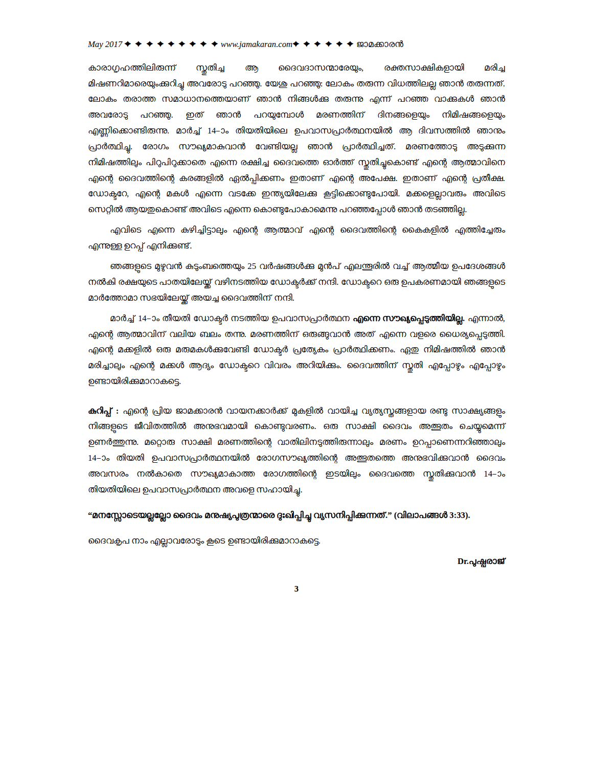May 2017 ✦ ✦ ✦ ✦ ✦ ✦ ✦ ✦ ✦ www.jamakaran.com✦ ✦ ✦ ✦ ✦ ✦ ജാമക്കാരൻ
കാരാഗൃഹത്തിലിരുന്ന് സ്തുതിച്ച ആ ദൈവദാസന്മാരേയും, രക്തസാക്ഷികളായി മരിച്ച മിഷണറിമാരെയുംക്കുറിച്ചു അവരോടു പറഞ്ഞു. യേശു പറഞ്ഞു: ലോകം തരുന്ന വിധത്തിലല്ല ഞാൻ തരുന്നത്. ലോകം തരാത്ത സമാധാനത്തെയാണ് ഞാൻ നിങ്ങൾക്കു തരുന്നു എന്ന് പറഞ്ഞ വാക്കുകൾ ഞാൻ അവരോടു പറഞ്ഞു. ഇത് ഞാൻ പറയുമ്പോൾ മരണത്തിന് ദിനങ്ങളെയും നിമിഷങ്ങളെയും എണ്ണിക്കൊണ്ടിരുന്നു. മാർച്ച് 14–ാം തിയതിയിലെ ഉപവാസപ്രാർത്ഥനയിൽ ആ ദിവസത്തിൽ ഞാനും പ്രാർത്ഥിച്ചു. രോഗം സൗഖ്യമാകുവാൻ വേണ്ടിയല്ല ഞാൻ പ്രാർത്ഥിച്ചത്. മരണത്തോടു അടുക്കുന്ന നിമിഷത്തിലും പിറുപിറുക്കാതെ എന്നെ രക്ഷിച്ച ദൈവത്തെ ഓർത്ത് സ്തുതിച്ചുകൊണ്ട് എന്റെ ആത്മാവിനെ എന്റെ ദൈവത്തിന്റെ കരങ്ങളിൽ ഏൽപ്പിക്കണം ഇതാണ് എന്റെ അപേക്ഷ. ഇതാണ് എന്റെ പ്രതീക്ഷ. ഡോക്ടറേ, എന്റെ മകൾ എന്നെ വടക്കേ ഇന്ത്യയിലേക്കു കൂട്ടിക്കൊണ്ടുപോയി. മക്കളെല്ലാവരും അവിടെ സെറ്റിൽ ആയതുകൊണ്ട് അവിടെ എന്നെ കൊണ്ടുപോകാമെന്നു പറഞ്ഞപ്പോൾ ഞാൻ തടഞ്ഞില്ല.
എവിടെ എന്നെ കുഴിച്ചിട്ടാലും എന്റെ ആത്മാവ് എന്റെ ദൈവത്തിന്റെ കൈകളിൽ എത്തിച്ചേരും എന്നുള്ള ഉറപ്പ് എനിക്കുണ്ട്.
ഞങ്ങളുടെ മുഴുവൻ കുടുംബത്തെയും 25 വർഷങ്ങൾക്കു മുൻപ് എലന്തൂരിൽ വച്ച് ആത്മീയ ഉപദേശങ്ങൾ നൽകി രക്ഷയുടെ പാതയിലേയ്ക്ക് വഴിനടത്തിയ ഡോക്ടർക്ക് നന്ദി. ഡോക്ടറെ ഒരു ഉപകരണമായി ഞങ്ങളുടെ മാർത്തോമാ സഭയിലേയ്ക്ക് അയച്ച ദൈവത്തിന് നന്ദി.
മാർച്ച് 14–ാം തീയതി ഡോക്ടർ നടത്തിയ ഉപവാസപ്രാർത്ഥന എന്നെ സൗഖ്യപ്പെടുത്തിയില്ല. എന്നാൽ, എന്റെ ആത്മാവിന് വലിയ ബലം തന്നു. മരണത്തിന് ഒരുങ്ങുവാൻ അത് എന്നെ വളരെ ധൈര്യപ്പെടുത്തി. എന്റെ മക്കളിൽ ഒരു മരുമകൾക്കുവേണ്ടി ഡോക്ടർ പ്രത്യേകം പ്രാർത്ഥിക്കണം. ഏതു നിമിഷത്തിൽ ഞാൻ മരിച്ചാലും എന്റെ മക്കൾ ആദ്യം ഡോക്ടറെ വിവരം അറിയിക്കും. ദൈവത്തിന് സ്തുതി എപ്പോഴും എപ്പോഴും ഉണ്ടായിരിക്കുമാറാകട്ടെ.
കുറിപ്പ് : എന്റെ പ്രിയ ജാമക്കാരൻ വായനക്കാർക്ക് മുകളിൽ വായിച്ച വ്യത്യസ്തങ്ങളായ രണ്ടു സാക്ഷ്യങ്ങളും നിങ്ങളുടെ ജീവിതത്തിൽ അനുഭവമായി കൊണ്ടുവരണം. ഒരു സാക്ഷി ദൈവം അത്ഭുതം ചെയ്യുമെന്ന് ഉണർത്തുന്നു. മറ്റൊരു സാക്ഷി മരണത്തിന്റെ വാതിലിനടുത്തിരുന്നാലും മരണം ഉറപ്പാണെന്നറിഞ്ഞാലും 14–ാം തിയതി ഉപവാസപ്രാർത്ഥനയിൽ രോഗസൗഖ്യത്തിന്റെ അത്ഭുതത്തെ അനുഭവിക്കുവാൻ ദൈവം അവസരം നൽകാതെ സൗഖ്യമാകാത്ത രോഗത്തിന്റെ ഇടയിലും ദൈവത്തെ സ്തുതിക്കുവാൻ 14–ാം തിയതിയിലെ ഉപവാസപ്രാർത്ഥന അവളെ സഹായിച്ചു.
“മനസ്സോടെയല്ലല്ലോ ദൈവം മനുഷ്യപുത്രന്മാരെ ദുഃഖിപ്പിച്ചു വ്യസനിപ്പിക്കുന്നത്.” (വിലാപങ്ങൾ 3:33).
ദൈവകൃപ നാം എല്ലാവരോടും കൂടെ ഉണ്ടായിരിക്കുമാറാകട്ടെ.
Dr.പുഷ്പരാജ്
3